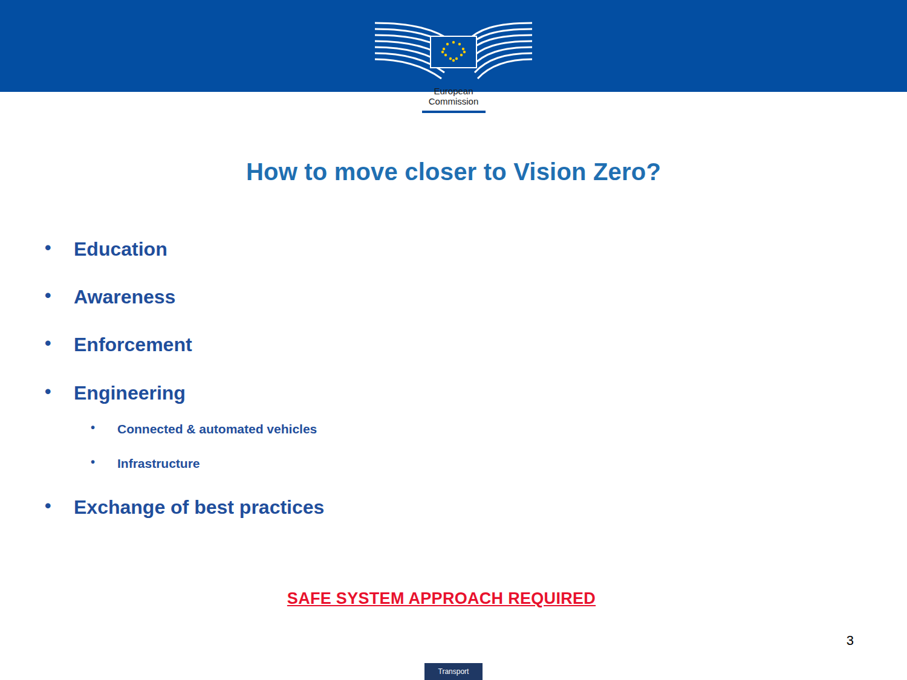European
Commission
How to move closer to Vision Zero?
Education
Awareness
Enforcement
Engineering
Connected & automated vehicles
Infrastructure
Exchange of best practices
SAFE SYSTEM APPROACH REQUIRED
3
Transport